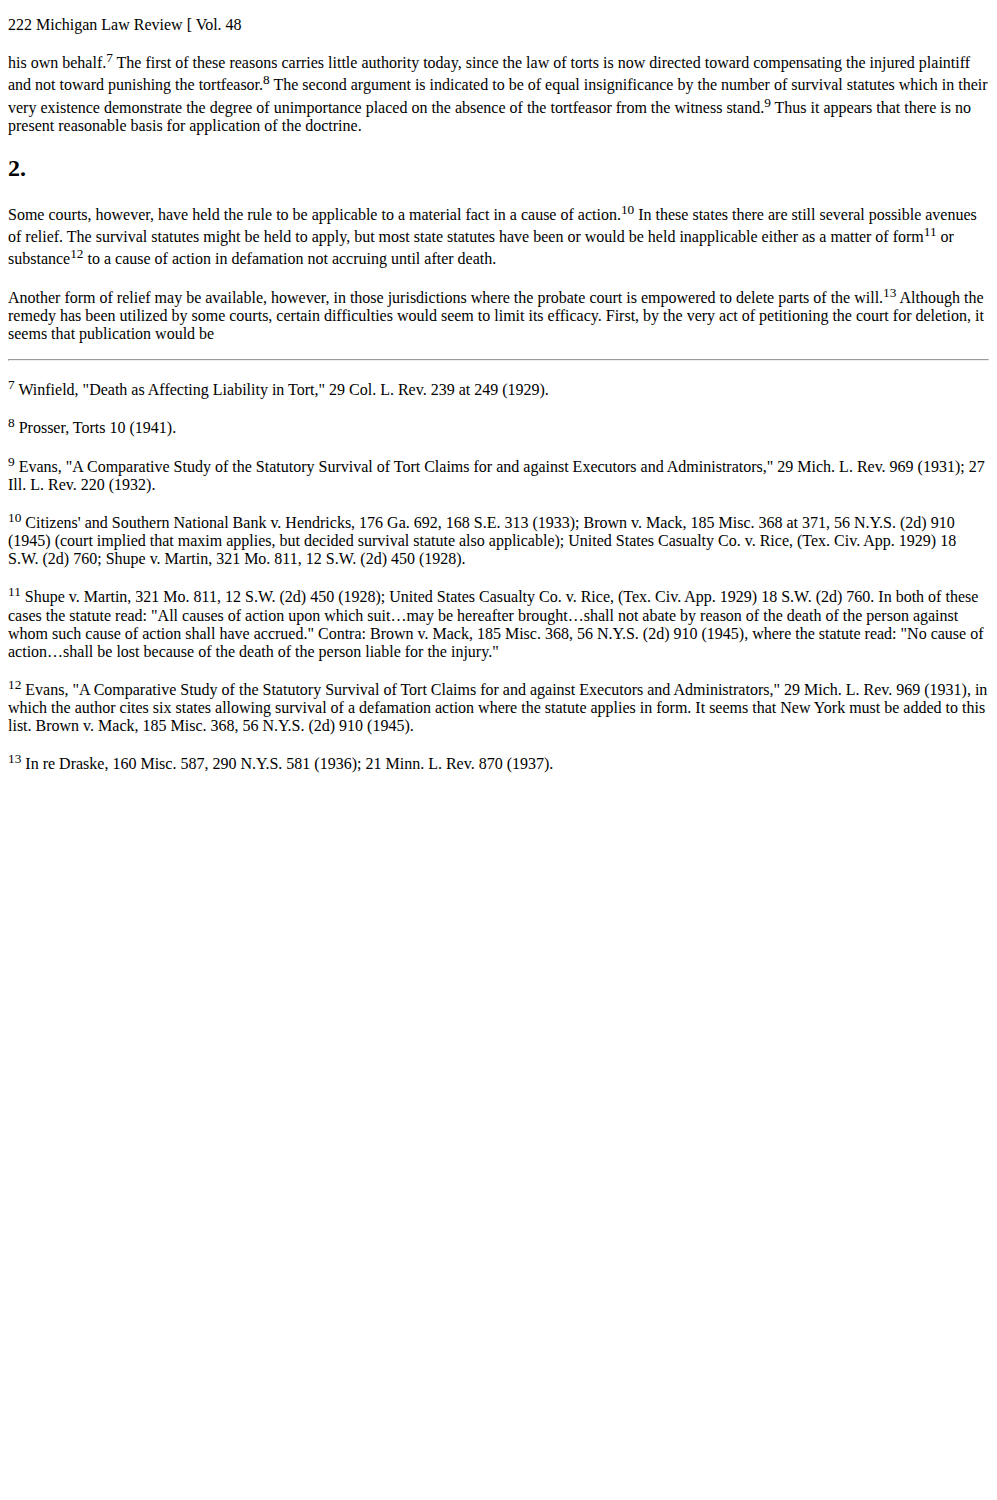222 Michigan Law Review [ Vol. 48
his own behalf.7 The first of these reasons carries little authority today, since the law of torts is now directed toward compensating the injured plaintiff and not toward punishing the tortfeasor.8 The second argument is indicated to be of equal insignificance by the number of survival statutes which in their very existence demonstrate the degree of unimportance placed on the absence of the tortfeasor from the witness stand.9 Thus it appears that there is no present reasonable basis for application of the doctrine.
2.
Some courts, however, have held the rule to be applicable to a material fact in a cause of action.10 In these states there are still several possible avenues of relief. The survival statutes might be held to apply, but most state statutes have been or would be held inapplicable either as a matter of form11 or substance12 to a cause of action in defamation not accruing until after death.
Another form of relief may be available, however, in those jurisdictions where the probate court is empowered to delete parts of the will.13 Although the remedy has been utilized by some courts, certain difficulties would seem to limit its efficacy. First, by the very act of petitioning the court for deletion, it seems that publication would be
7 Winfield, "Death as Affecting Liability in Tort," 29 Col. L. Rev. 239 at 249 (1929).
8 Prosser, Torts 10 (1941).
9 Evans, "A Comparative Study of the Statutory Survival of Tort Claims for and against Executors and Administrators," 29 Mich. L. Rev. 969 (1931); 27 Ill. L. Rev. 220 (1932).
10 Citizens' and Southern National Bank v. Hendricks, 176 Ga. 692, 168 S.E. 313 (1933); Brown v. Mack, 185 Misc. 368 at 371, 56 N.Y.S. (2d) 910 (1945) (court implied that maxim applies, but decided survival statute also applicable); United States Casualty Co. v. Rice, (Tex. Civ. App. 1929) 18 S.W. (2d) 760; Shupe v. Martin, 321 Mo. 811, 12 S.W. (2d) 450 (1928).
11 Shupe v. Martin, 321 Mo. 811, 12 S.W. (2d) 450 (1928); United States Casualty Co. v. Rice, (Tex. Civ. App. 1929) 18 S.W. (2d) 760. In both of these cases the statute read: "All causes of action upon which suit…may be hereafter brought…shall not abate by reason of the death of the person against whom such cause of action shall have accrued." Contra: Brown v. Mack, 185 Misc. 368, 56 N.Y.S. (2d) 910 (1945), where the statute read: "No cause of action…shall be lost because of the death of the person liable for the injury."
12 Evans, "A Comparative Study of the Statutory Survival of Tort Claims for and against Executors and Administrators," 29 Mich. L. Rev. 969 (1931), in which the author cites six states allowing survival of a defamation action where the statute applies in form. It seems that New York must be added to this list. Brown v. Mack, 185 Misc. 368, 56 N.Y.S. (2d) 910 (1945).
13 In re Draske, 160 Misc. 587, 290 N.Y.S. 581 (1936); 21 Minn. L. Rev. 870 (1937).